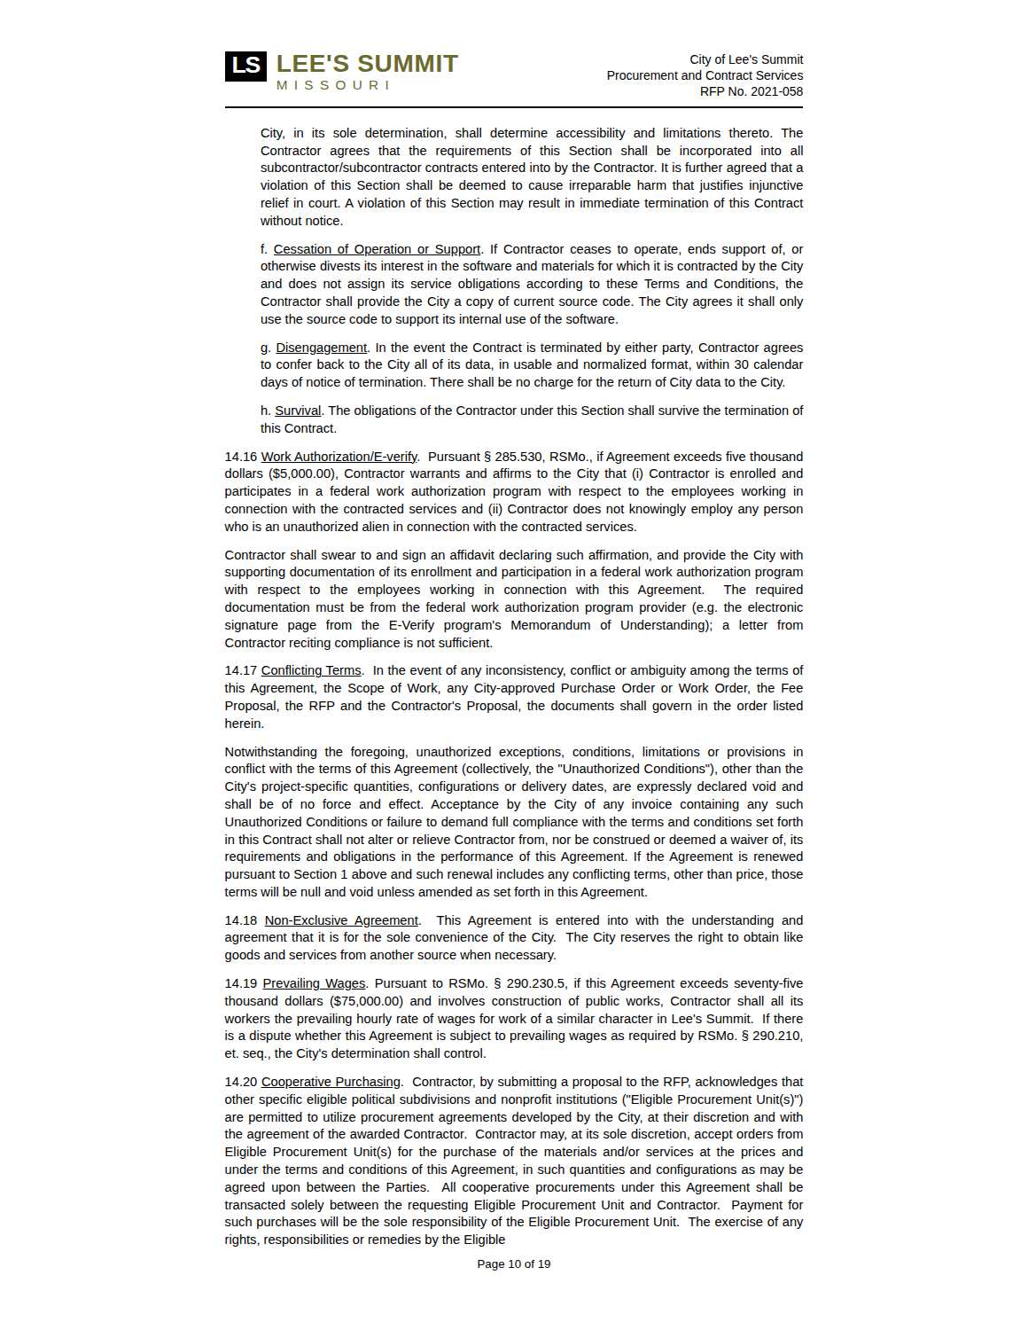LS
LEE'S SUMMIT
MISSOURI
City of Lee's Summit
Procurement and Contract Services
RFP No. 2021-058
City, in its sole determination, shall determine accessibility and limitations thereto. The Contractor agrees that the requirements of this Section shall be incorporated into all subcontractor/subcontractor contracts entered into by the Contractor. It is further agreed that a violation of this Section shall be deemed to cause irreparable harm that justifies injunctive relief in court. A violation of this Section may result in immediate termination of this Contract without notice.
f. Cessation of Operation or Support. If Contractor ceases to operate, ends support of, or otherwise divests its interest in the software and materials for which it is contracted by the City and does not assign its service obligations according to these Terms and Conditions, the Contractor shall provide the City a copy of current source code. The City agrees it shall only use the source code to support its internal use of the software.
g. Disengagement. In the event the Contract is terminated by either party, Contractor agrees to confer back to the City all of its data, in usable and normalized format, within 30 calendar days of notice of termination. There shall be no charge for the return of City data to the City.
h. Survival. The obligations of the Contractor under this Section shall survive the termination of this Contract.
14.16 Work Authorization/E-verify. Pursuant § 285.530, RSMo., if Agreement exceeds five thousand dollars ($5,000.00), Contractor warrants and affirms to the City that (i) Contractor is enrolled and participates in a federal work authorization program with respect to the employees working in connection with the contracted services and (ii) Contractor does not knowingly employ any person who is an unauthorized alien in connection with the contracted services.
Contractor shall swear to and sign an affidavit declaring such affirmation, and provide the City with supporting documentation of its enrollment and participation in a federal work authorization program with respect to the employees working in connection with this Agreement. The required documentation must be from the federal work authorization program provider (e.g. the electronic signature page from the E-Verify program's Memorandum of Understanding); a letter from Contractor reciting compliance is not sufficient.
14.17 Conflicting Terms. In the event of any inconsistency, conflict or ambiguity among the terms of this Agreement, the Scope of Work, any City-approved Purchase Order or Work Order, the Fee Proposal, the RFP and the Contractor's Proposal, the documents shall govern in the order listed herein.
Notwithstanding the foregoing, unauthorized exceptions, conditions, limitations or provisions in conflict with the terms of this Agreement (collectively, the "Unauthorized Conditions"), other than the City's project-specific quantities, configurations or delivery dates, are expressly declared void and shall be of no force and effect. Acceptance by the City of any invoice containing any such Unauthorized Conditions or failure to demand full compliance with the terms and conditions set forth in this Contract shall not alter or relieve Contractor from, nor be construed or deemed a waiver of, its requirements and obligations in the performance of this Agreement. If the Agreement is renewed pursuant to Section 1 above and such renewal includes any conflicting terms, other than price, those terms will be null and void unless amended as set forth in this Agreement.
14.18 Non-Exclusive Agreement. This Agreement is entered into with the understanding and agreement that it is for the sole convenience of the City. The City reserves the right to obtain like goods and services from another source when necessary.
14.19 Prevailing Wages. Pursuant to RSMo. § 290.230.5, if this Agreement exceeds seventy-five thousand dollars ($75,000.00) and involves construction of public works, Contractor shall all its workers the prevailing hourly rate of wages for work of a similar character in Lee's Summit. If there is a dispute whether this Agreement is subject to prevailing wages as required by RSMo. § 290.210, et. seq., the City's determination shall control.
14.20 Cooperative Purchasing. Contractor, by submitting a proposal to the RFP, acknowledges that other specific eligible political subdivisions and nonprofit institutions ("Eligible Procurement Unit(s)") are permitted to utilize procurement agreements developed by the City, at their discretion and with the agreement of the awarded Contractor. Contractor may, at its sole discretion, accept orders from Eligible Procurement Unit(s) for the purchase of the materials and/or services at the prices and under the terms and conditions of this Agreement, in such quantities and configurations as may be agreed upon between the Parties. All cooperative procurements under this Agreement shall be transacted solely between the requesting Eligible Procurement Unit and Contractor. Payment for such purchases will be the sole responsibility of the Eligible Procurement Unit. The exercise of any rights, responsibilities or remedies by the Eligible
Page 10 of 19